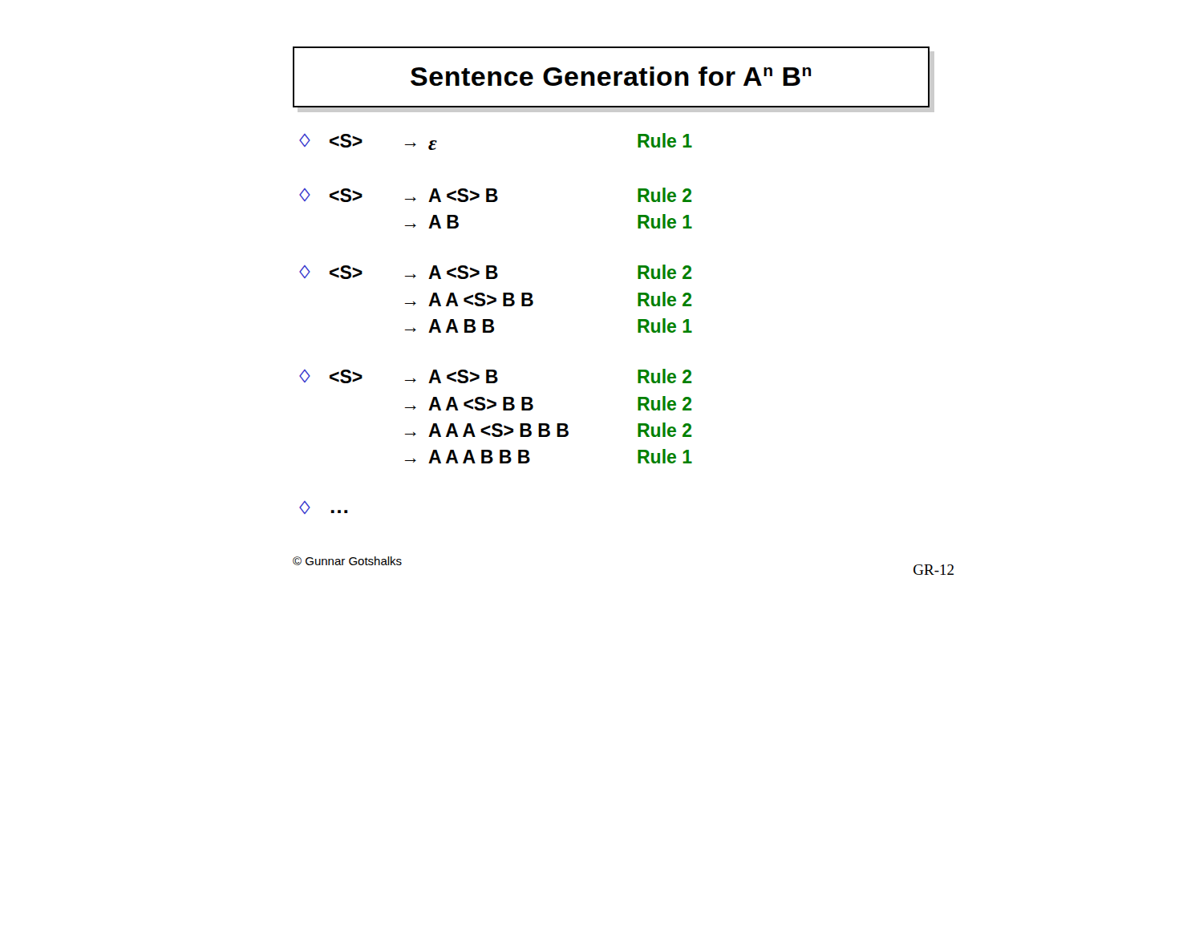Sentence Generation for An Bn
♢
<S> → ε Rule 1
♢
<S> → A <S> B Rule 2
→ A B Rule 1
♢
<S> → A <S> B Rule 2
→ A A <S> B B Rule 2
→ A A B B Rule 1
♢
<S> → A <S> B Rule 2
→ A A <S> B B Rule 2
→ A A A <S> B B B Rule 2
→ A A A B B B Rule 1
♢
…
© Gunnar Gotshalks
GR-12